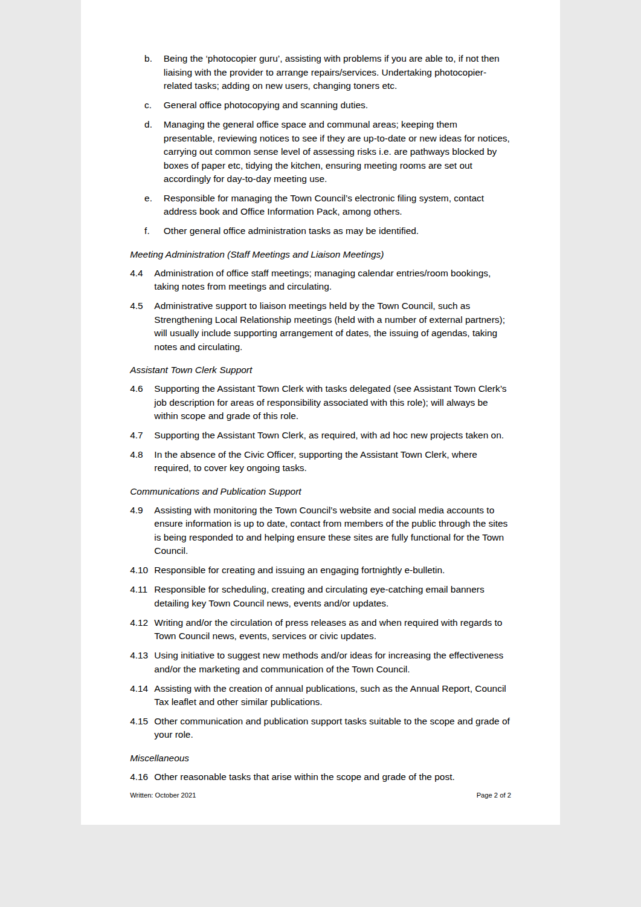b. Being the ‘photocopier guru’, assisting with problems if you are able to, if not then liaising with the provider to arrange repairs/services. Undertaking photocopier-related tasks; adding on new users, changing toners etc.
c. General office photocopying and scanning duties.
d. Managing the general office space and communal areas; keeping them presentable, reviewing notices to see if they are up-to-date or new ideas for notices, carrying out common sense level of assessing risks i.e. are pathways blocked by boxes of paper etc, tidying the kitchen, ensuring meeting rooms are set out accordingly for day-to-day meeting use.
e. Responsible for managing the Town Council’s electronic filing system, contact address book and Office Information Pack, among others.
f. Other general office administration tasks as may be identified.
Meeting Administration (Staff Meetings and Liaison Meetings)
4.4 Administration of office staff meetings; managing calendar entries/room bookings, taking notes from meetings and circulating.
4.5 Administrative support to liaison meetings held by the Town Council, such as Strengthening Local Relationship meetings (held with a number of external partners); will usually include supporting arrangement of dates, the issuing of agendas, taking notes and circulating.
Assistant Town Clerk Support
4.6 Supporting the Assistant Town Clerk with tasks delegated (see Assistant Town Clerk’s job description for areas of responsibility associated with this role); will always be within scope and grade of this role.
4.7 Supporting the Assistant Town Clerk, as required, with ad hoc new projects taken on.
4.8 In the absence of the Civic Officer, supporting the Assistant Town Clerk, where required, to cover key ongoing tasks.
Communications and Publication Support
4.9 Assisting with monitoring the Town Council’s website and social media accounts to ensure information is up to date, contact from members of the public through the sites is being responded to and helping ensure these sites are fully functional for the Town Council.
4.10 Responsible for creating and issuing an engaging fortnightly e-bulletin.
4.11 Responsible for scheduling, creating and circulating eye-catching email banners detailing key Town Council news, events and/or updates.
4.12 Writing and/or the circulation of press releases as and when required with regards to Town Council news, events, services or civic updates.
4.13 Using initiative to suggest new methods and/or ideas for increasing the effectiveness and/or the marketing and communication of the Town Council.
4.14 Assisting with the creation of annual publications, such as the Annual Report, Council Tax leaflet and other similar publications.
4.15 Other communication and publication support tasks suitable to the scope and grade of your role.
Miscellaneous
4.16 Other reasonable tasks that arise within the scope and grade of the post.
Written: October 2021 Page 2 of 2